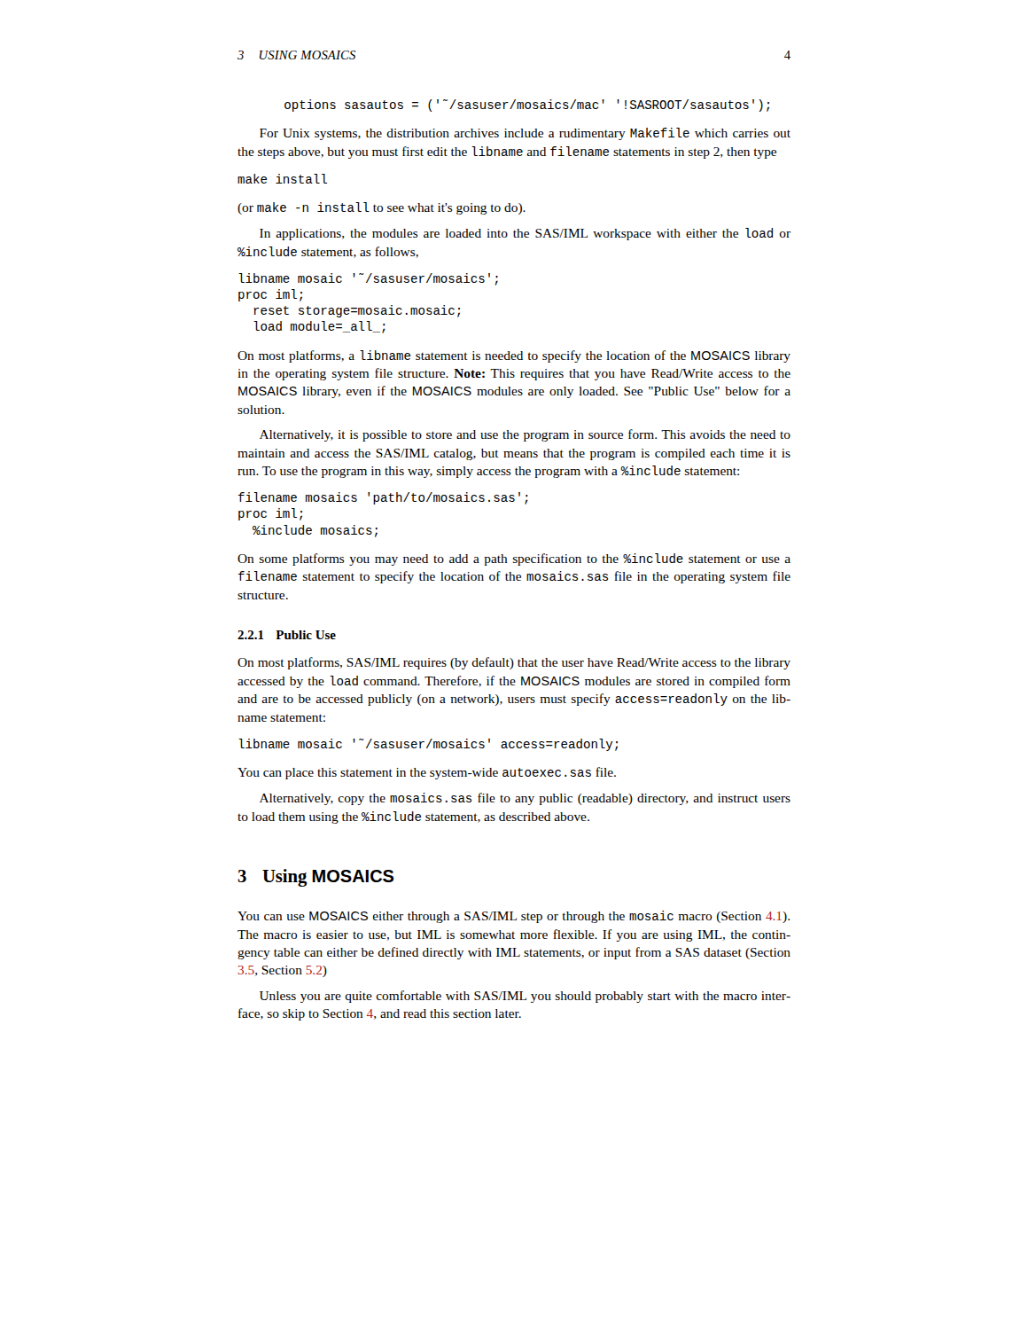3 USING MOSAICS
4
options sasautos = ('˜/sasuser/mosaics/mac' '!SASROOT/sasautos');
For Unix systems, the distribution archives include a rudimentary Makefile which carries out the steps above, but you must first edit the libname and filename statements in step 2, then type
make install
(or make -n install to see what it's going to do).
In applications, the modules are loaded into the SAS/IML workspace with either the load or %include statement, as follows,
libname mosaic '˜/sasuser/mosaics'; proc iml; reset storage=mosaic.mosaic; load module=_all_;
On most platforms, a libname statement is needed to specify the location of the MOSAICS library in the operating system file structure. Note: This requires that you have Read/Write access to the MOSAICS library, even if the MOSAICS modules are only loaded. See "Public Use" below for a solution.
Alternatively, it is possible to store and use the program in source form. This avoids the need to maintain and access the SAS/IML catalog, but means that the program is compiled each time it is run. To use the program in this way, simply access the program with a %include statement:
filename mosaics 'path/to/mosaics.sas'; proc iml; %include mosaics;
On some platforms you may need to add a path specification to the %include statement or use a filename statement to specify the location of the mosaics.sas file in the operating system file structure.
2.2.1 Public Use
On most platforms, SAS/IML requires (by default) that the user have Read/Write access to the library accessed by the load command. Therefore, if the MOSAICS modules are stored in compiled form and are to be accessed publicly (on a network), users must specify access=readonly on the libname statement:
libname mosaic '˜/sasuser/mosaics' access=readonly;
You can place this statement in the system-wide autoexec.sas file.
Alternatively, copy the mosaics.sas file to any public (readable) directory, and instruct users to load them using the %include statement, as described above.
3 Using MOSAICS
You can use MOSAICS either through a SAS/IML step or through the mosaic macro (Section 4.1). The macro is easier to use, but IML is somewhat more flexible. If you are using IML, the contingency table can either be defined directly with IML statements, or input from a SAS dataset (Section 3.5, Section 5.2)
Unless you are quite comfortable with SAS/IML you should probably start with the macro interface, so skip to Section 4, and read this section later.